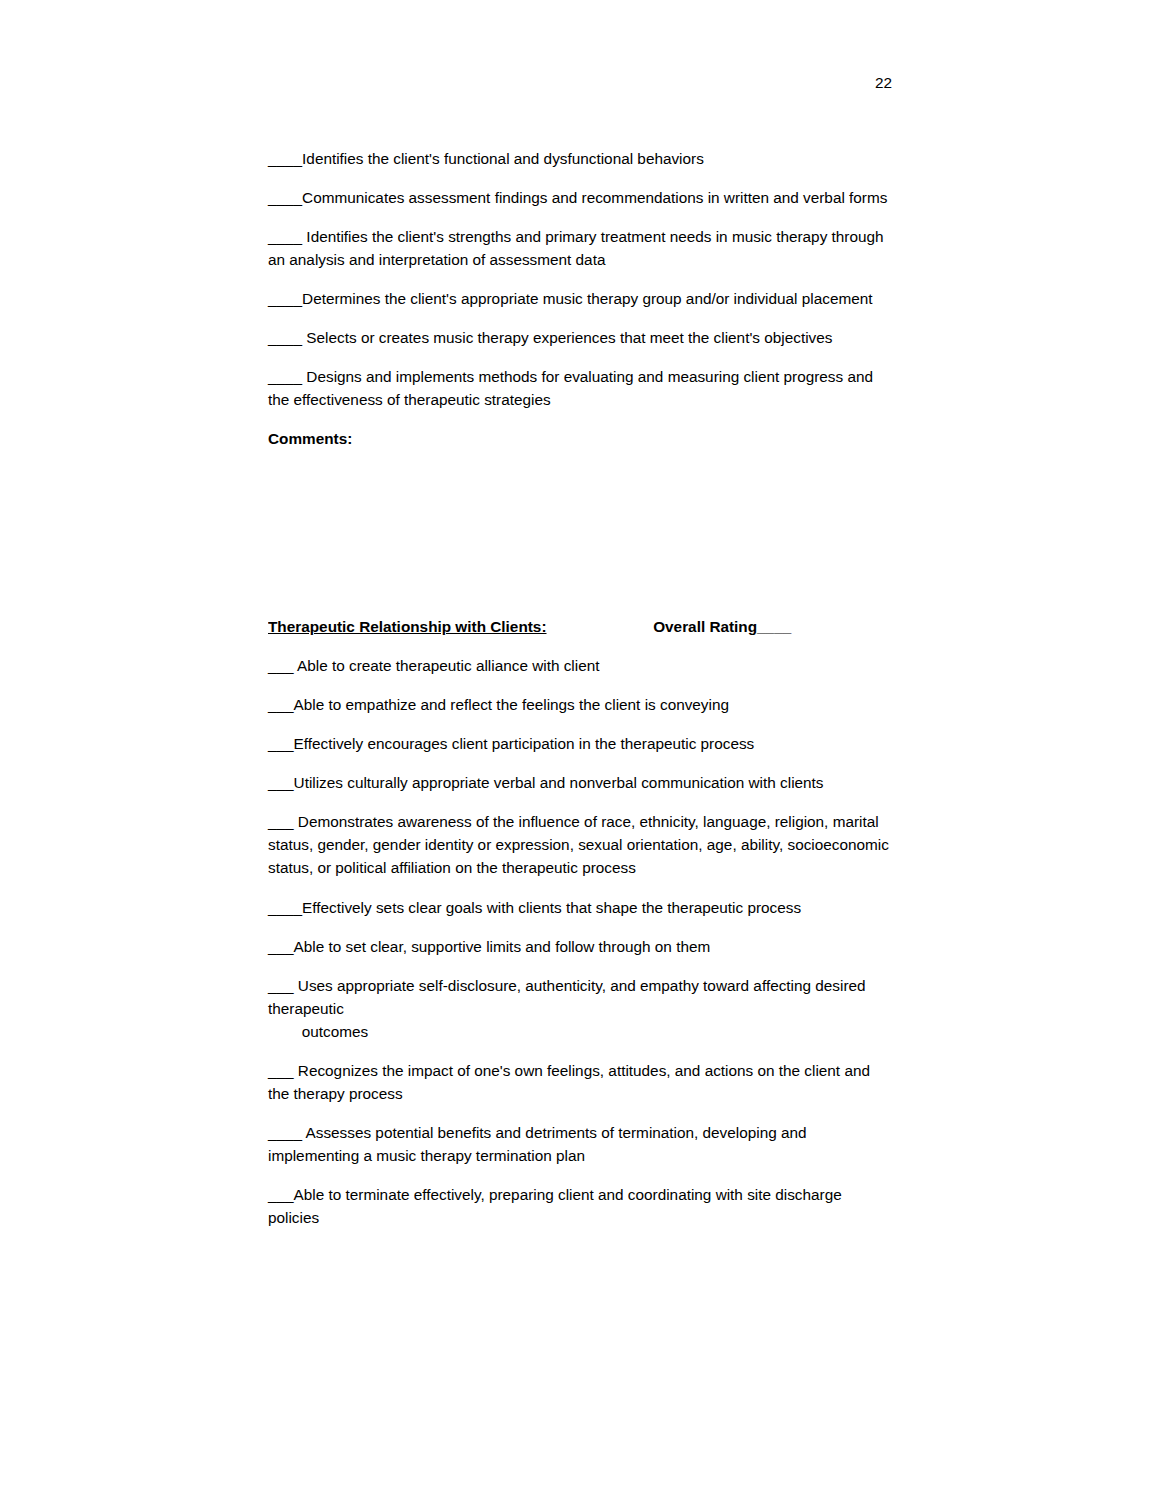22
____Identifies the client's functional and dysfunctional behaviors
____Communicates assessment findings and recommendations in written and verbal forms
____ Identifies the client's strengths and primary treatment needs in music therapy through an analysis and interpretation of assessment data
____Determines the client's appropriate music therapy group and/or individual placement
____ Selects or creates music therapy experiences that meet the client's objectives
____ Designs and implements methods for evaluating and measuring client progress and the effectiveness of therapeutic strategies
Comments:
Therapeutic Relationship with Clients: Overall Rating____
___ Able to create therapeutic alliance with client
___Able to empathize and reflect the feelings the client is conveying
___Effectively encourages client participation in the therapeutic process
___Utilizes culturally appropriate verbal and nonverbal communication with clients
___ Demonstrates awareness of the influence of race, ethnicity, language, religion, marital status, gender, gender identity or expression, sexual orientation, age, ability, socioeconomic status, or political affiliation on the therapeutic process
____Effectively sets clear goals with clients that shape the therapeutic process
___Able to set clear, supportive limits and follow through on them
___ Uses appropriate self-disclosure, authenticity, and empathy toward affecting desired therapeuticoutcomes
___ Recognizes the impact of one's own feelings, attitudes, and actions on the client and the therapy process
____ Assesses potential benefits and detriments of termination, developing and implementing a music therapy termination plan
___Able to terminate effectively, preparing client and coordinating with site discharge policies